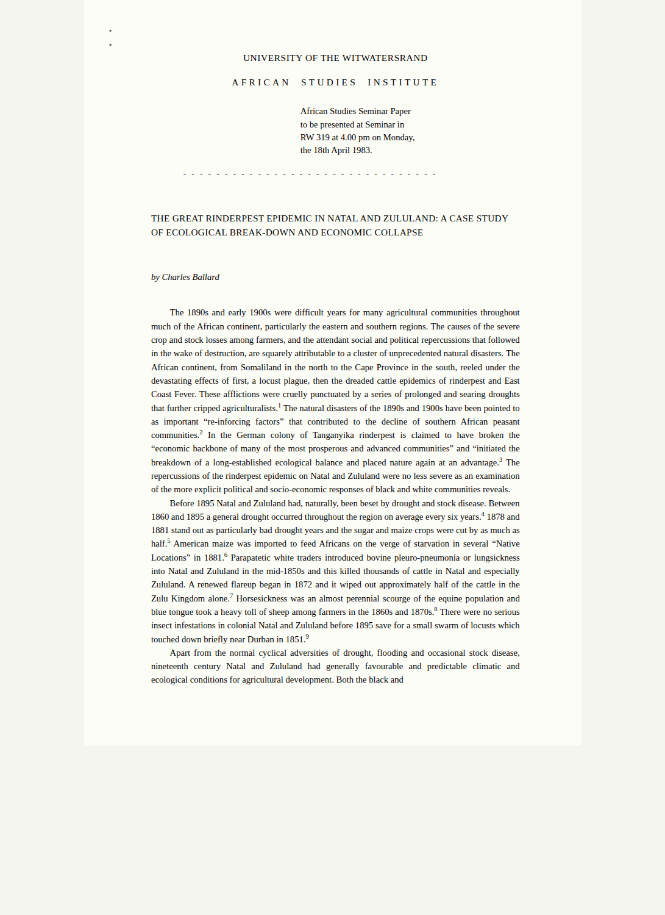‣
‣
UNIVERSITY OF THE WITWATERSRAND
AFRICAN STUDIES INSTITUTE
African Studies Seminar Paper
to be presented at Seminar in
RW 319 at 4.00 pm on Monday,
the 18th April 1983.
- - - - - - - - - - - - - - - - - - - - - - - - - - - - - - -
The Great Rinderpest Epidemic in Natal and Zululand: A Case Study of Ecological Break-Down and Economic Collapse
by Charles Ballard
The 1890s and early 1900s were difficult years for many agricultural communities throughout much of the African continent, particularly the eastern and southern regions. The causes of the severe crop and stock losses among farmers, and the attendant social and political repercussions that followed in the wake of destruction, are squarely attributable to a cluster of unprecedented natural disasters. The African continent, from Somaliland in the north to the Cape Province in the south, reeled under the devastating effects of first, a locust plague, then the dreaded cattle epidemics of rinderpest and East Coast Fever. These afflictions were cruelly punctuated by a series of prolonged and searing droughts that further cripped agriculturalists.1 The natural disasters of the 1890s and 1900s have been pointed to as important “re-inforcing factors” that contributed to the decline of southern African peasant communities.2 In the German colony of Tanganyika rinderpest is claimed to have broken the “economic backbone of many of the most prosperous and advanced communities” and “initiated the breakdown of a long-established ecological balance and placed nature again at an advantage.3 The repercussions of the rinderpest epidemic on Natal and Zululand were no less severe as an examination of the more explicit political and socio-economic responses of black and white communities reveals.
Before 1895 Natal and Zululand had, naturally, been beset by drought and stock disease. Between 1860 and 1895 a general drought occurred throughout the region on average every six years.4 1878 and 1881 stand out as particularly bad drought years and the sugar and maize crops were cut by as much as half.5 American maize was imported to feed Africans on the verge of starvation in several “Native Locations” in 1881.6 Parapatetic white traders introduced bovine pleuro-pneumonia or lungsickness into Natal and Zululand in the mid-1850s and this killed thousands of cattle in Natal and especially Zululand. A renewed flareup began in 1872 and it wiped out approximately half of the cattle in the Zulu Kingdom alone.7 Horsesickness was an almost perennial scourge of the equine population and blue tongue took a heavy toll of sheep among farmers in the 1860s and 1870s.8 There were no serious insect infestations in colonial Natal and Zululand before 1895 save for a small swarm of locusts which touched down briefly near Durban in 1851.9
Apart from the normal cyclical adversities of drought, flooding and occasional stock disease, nineteenth century Natal and Zululand had generally favourable and predictable climatic and ecological conditions for agricultural development. Both the black and